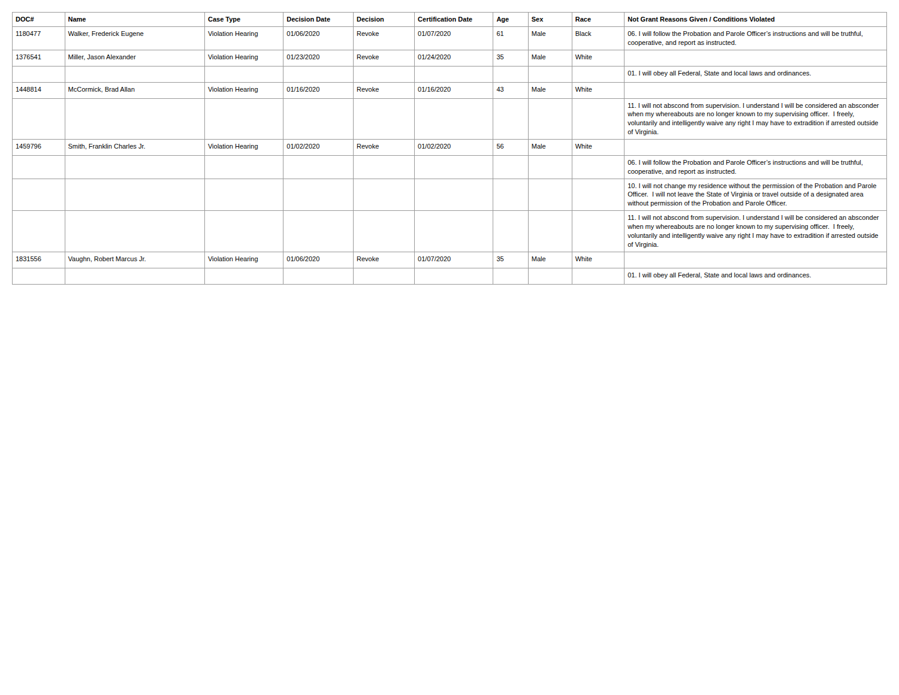| DOC# | Name | Case Type | Decision Date | Decision | Certification Date | Age | Sex | Race | Not Grant Reasons Given / Conditions Violated |
| --- | --- | --- | --- | --- | --- | --- | --- | --- | --- |
| 1180477 | Walker, Frederick Eugene | Violation Hearing | 01/06/2020 | Revoke | 01/07/2020 | 61 | Male | Black | 06. I will follow the Probation and Parole Officer’s instructions and will be truthful, cooperative, and report as instructed. |
| 1376541 | Miller, Jason Alexander | Violation Hearing | 01/23/2020 | Revoke | 01/24/2020 | 35 | Male | White | |
| | | | | | | | | | 01. I will obey all Federal, State and local laws and ordinances. |
| 1448814 | McCormick, Brad Allan | Violation Hearing | 01/16/2020 | Revoke | 01/16/2020 | 43 | Male | White | |
| | | | | | | | | | 11. I will not abscond from supervision. I understand I will be considered an absconder when my whereabouts are no longer known to my supervising officer. I freely, voluntarily and intelligently waive any right I may have to extradition if arrested outside of Virginia. |
| 1459796 | Smith, Franklin Charles Jr. | Violation Hearing | 01/02/2020 | Revoke | 01/02/2020 | 56 | Male | White | |
| | | | | | | | | | 06. I will follow the Probation and Parole Officer’s instructions and will be truthful, cooperative, and report as instructed. |
| | | | | | | | | | 10. I will not change my residence without the permission of the Probation and Parole Officer. I will not leave the State of Virginia or travel outside of a designated area without permission of the Probation and Parole Officer. |
| | | | | | | | | | 11. I will not abscond from supervision. I understand I will be considered an absconder when my whereabouts are no longer known to my supervising officer. I freely, voluntarily and intelligently waive any right I may have to extradition if arrested outside of Virginia. |
| 1831556 | Vaughn, Robert Marcus Jr. | Violation Hearing | 01/06/2020 | Revoke | 01/07/2020 | 35 | Male | White | |
| | | | | | | | | | 01. I will obey all Federal, State and local laws and ordinances. |